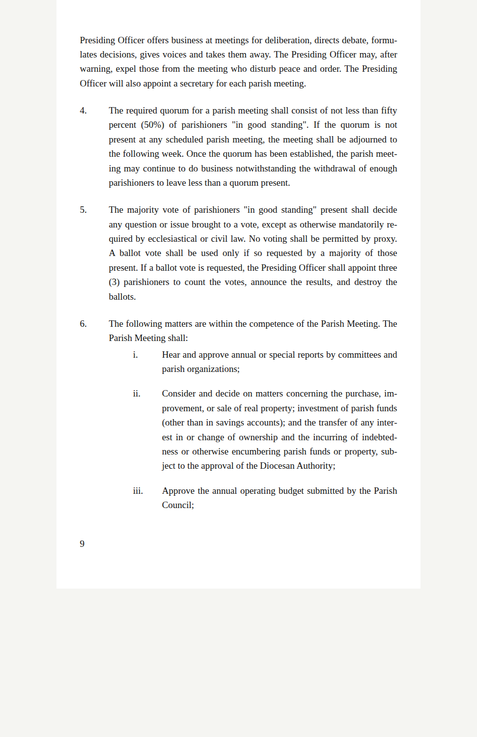Presiding Officer offers business at meetings for deliberation, directs debate, formulates decisions, gives voices and takes them away. The Presiding Officer may, after warning, expel those from the meeting who disturb peace and order. The Presiding Officer will also appoint a secretary for each parish meeting.
4. The required quorum for a parish meeting shall consist of not less than fifty percent (50%) of parishioners "in good standing". If the quorum is not present at any scheduled parish meeting, the meeting shall be adjourned to the following week. Once the quorum has been established, the parish meeting may continue to do business notwithstanding the withdrawal of enough parishioners to leave less than a quorum present.
5. The majority vote of parishioners "in good standing" present shall decide any question or issue brought to a vote, except as otherwise mandatorily required by ecclesiastical or civil law. No voting shall be permitted by proxy. A ballot vote shall be used only if so requested by a majority of those present. If a ballot vote is requested, the Presiding Officer shall appoint three (3) parishioners to count the votes, announce the results, and destroy the ballots.
6. The following matters are within the competence of the Parish Meeting. The Parish Meeting shall:
i. Hear and approve annual or special reports by committees and parish organizations;
ii. Consider and decide on matters concerning the purchase, improvement, or sale of real property; investment of parish funds (other than in savings accounts); and the transfer of any interest in or change of ownership and the incurring of indebtedness or otherwise encumbering parish funds or property, subject to the approval of the Diocesan Authority;
iii. Approve the annual operating budget submitted by the Parish Council;
9